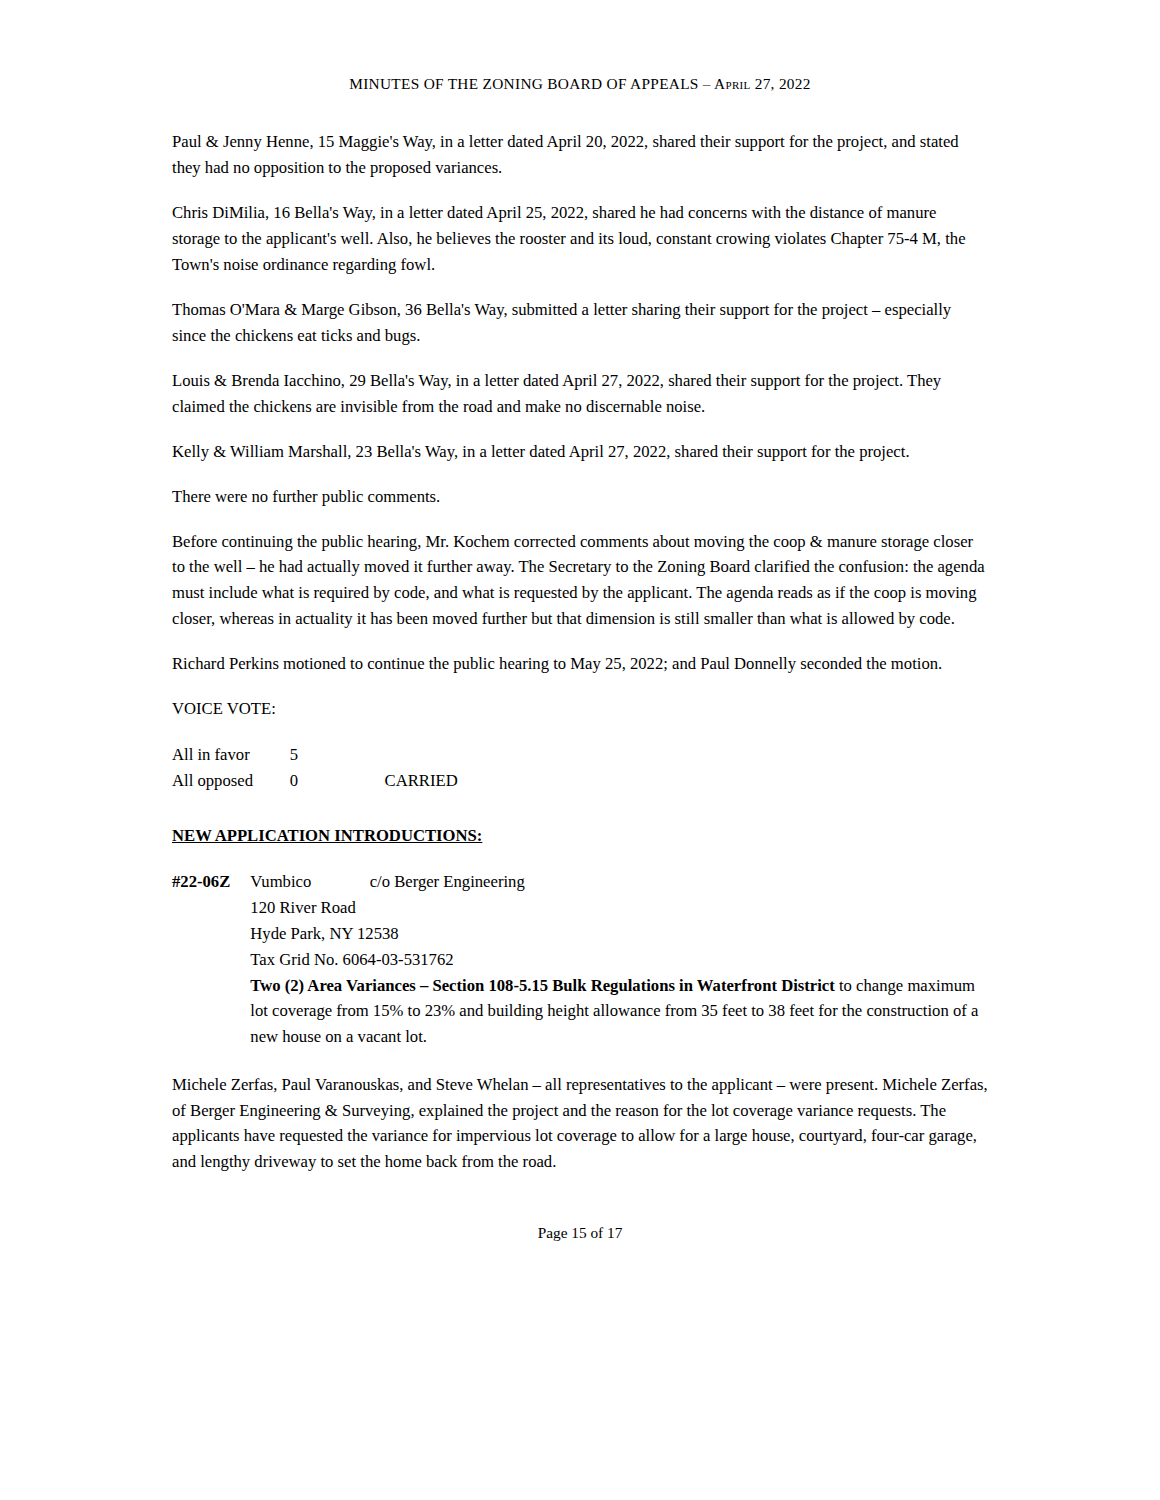MINUTES OF THE ZONING BOARD OF APPEALS – April 27, 2022
Paul & Jenny Henne, 15 Maggie's Way, in a letter dated April 20, 2022, shared their support for the project, and stated they had no opposition to the proposed variances.
Chris DiMilia, 16 Bella's Way, in a letter dated April 25, 2022, shared he had concerns with the distance of manure storage to the applicant's well. Also, he believes the rooster and its loud, constant crowing violates Chapter 75-4 M, the Town's noise ordinance regarding fowl.
Thomas O'Mara & Marge Gibson, 36 Bella's Way, submitted a letter sharing their support for the project – especially since the chickens eat ticks and bugs.
Louis & Brenda Iacchino, 29 Bella's Way, in a letter dated April 27, 2022, shared their support for the project. They claimed the chickens are invisible from the road and make no discernable noise.
Kelly & William Marshall, 23 Bella's Way, in a letter dated April 27, 2022, shared their support for the project.
There were no further public comments.
Before continuing the public hearing, Mr. Kochem corrected comments about moving the coop & manure storage closer to the well – he had actually moved it further away. The Secretary to the Zoning Board clarified the confusion: the agenda must include what is required by code, and what is requested by the applicant. The agenda reads as if the coop is moving closer, whereas in actuality it has been moved further but that dimension is still smaller than what is allowed by code.
Richard Perkins motioned to continue the public hearing to May 25, 2022; and Paul Donnelly seconded the motion.
VOICE VOTE:
| All in favor | 5 | |
| All opposed | 0 | CARRIED |
NEW APPLICATION INTRODUCTIONS:
#22-06Z
Vumbico c/o Berger Engineering
120 River Road
Hyde Park, NY 12538
Tax Grid No. 6064-03-531762
Two (2) Area Variances – Section 108-5.15 Bulk Regulations in Waterfront District to change maximum lot coverage from 15% to 23% and building height allowance from 35 feet to 38 feet for the construction of a new house on a vacant lot.
Michele Zerfas, Paul Varanouskas, and Steve Whelan – all representatives to the applicant – were present. Michele Zerfas, of Berger Engineering & Surveying, explained the project and the reason for the lot coverage variance requests. The applicants have requested the variance for impervious lot coverage to allow for a large house, courtyard, four-car garage, and lengthy driveway to set the home back from the road.
Page 15 of 17